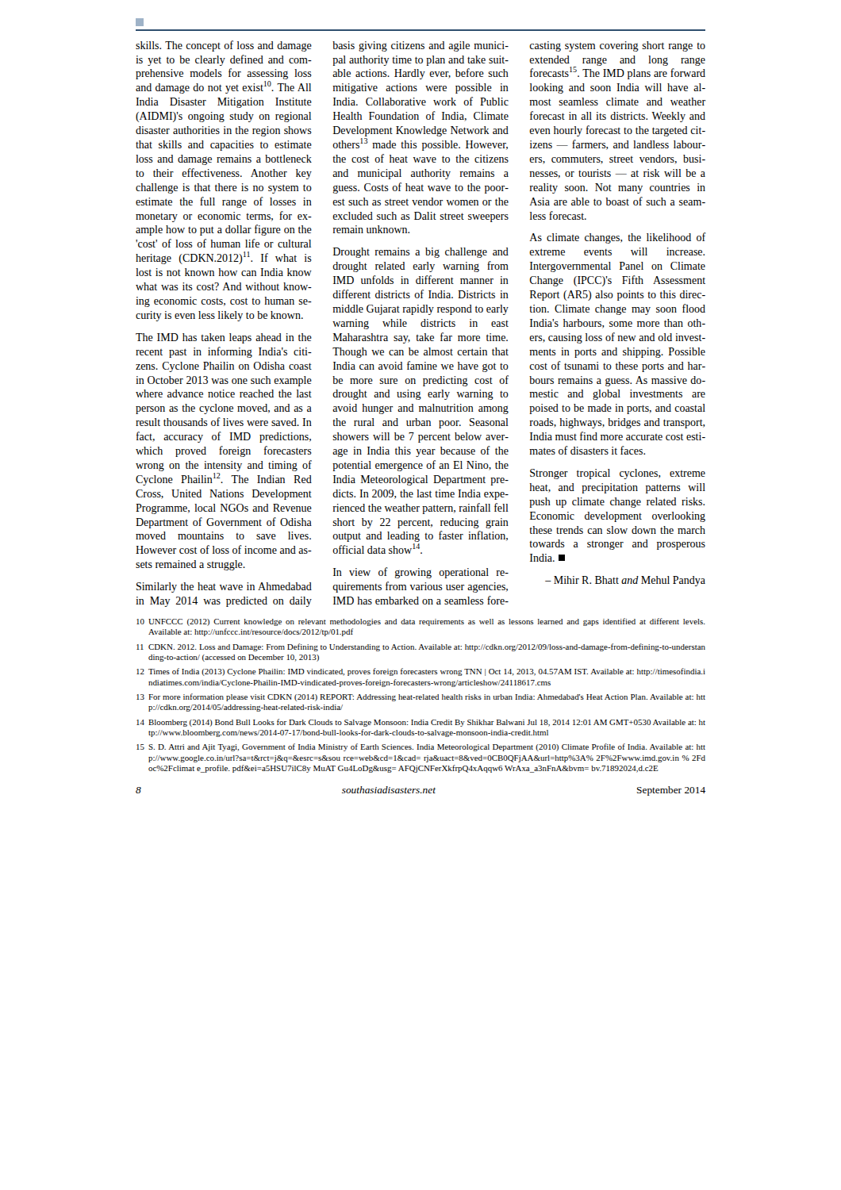skills. The concept of loss and damage is yet to be clearly defined and comprehensive models for assessing loss and damage do not yet exist10. The All India Disaster Mitigation Institute (AIDMI)'s ongoing study on regional disaster authorities in the region shows that skills and capacities to estimate loss and damage remains a bottleneck to their effectiveness. Another key challenge is that there is no system to estimate the full range of losses in monetary or economic terms, for example how to put a dollar figure on the 'cost' of loss of human life or cultural heritage (CDKN.2012)11. If what is lost is not known how can India know what was its cost? And without knowing economic costs, cost to human security is even less likely to be known.
The IMD has taken leaps ahead in the recent past in informing India's citizens. Cyclone Phailin on Odisha coast in October 2013 was one such example where advance notice reached the last person as the cyclone moved, and as a result thousands of lives were saved. In fact, accuracy of IMD predictions, which proved foreign forecasters wrong on the intensity and timing of Cyclone Phailin12. The Indian Red Cross, United Nations Development Programme, local NGOs and Revenue Department of Government of Odisha moved mountains to save lives. However cost of loss of income and assets remained a struggle.
Similarly the heat wave in Ahmedabad in May 2014 was predicted on daily basis giving citizens and agile municipal authority time to plan and take suitable actions. Hardly ever, before such mitigative actions were possible in India. Collaborative work of Public Health Foundation of India, Climate Development Knowledge Network and others13 made this possible. However, the cost of heat wave to the citizens and municipal authority remains a guess. Costs of heat wave to the poorest such as street vendor women or the excluded such as Dalit street sweepers remain unknown.
Drought remains a big challenge and drought related early warning from IMD unfolds in different manner in different districts of India. Districts in middle Gujarat rapidly respond to early warning while districts in east Maharashtra say, take far more time. Though we can be almost certain that India can avoid famine we have got to be more sure on predicting cost of drought and using early warning to avoid hunger and malnutrition among the rural and urban poor. Seasonal showers will be 7 percent below average in India this year because of the potential emergence of an El Nino, the India Meteorological Department predicts. In 2009, the last time India experienced the weather pattern, rainfall fell short by 22 percent, reducing grain output and leading to faster inflation, official data show14.
In view of growing operational requirements from various user agencies, IMD has embarked on a seamless forecasting system covering short range to extended range and long range forecasts15. The IMD plans are forward looking and soon India will have almost seamless climate and weather forecast in all its districts. Weekly and even hourly forecast to the targeted citizens — farmers, and landless labourers, commuters, street vendors, businesses, or tourists — at risk will be a reality soon. Not many countries in Asia are able to boast of such a seamless forecast.
As climate changes, the likelihood of extreme events will increase. Intergovernmental Panel on Climate Change (IPCC)'s Fifth Assessment Report (AR5) also points to this direction. Climate change may soon flood India's harbours, some more than others, causing loss of new and old investments in ports and shipping. Possible cost of tsunami to these ports and harbours remains a guess. As massive domestic and global investments are poised to be made in ports, and coastal roads, highways, bridges and transport, India must find more accurate cost estimates of disasters it faces.
Stronger tropical cyclones, extreme heat, and precipitation patterns will push up climate change related risks. Economic development overlooking these trends can slow down the march towards a stronger and prosperous India.
– Mihir R. Bhatt and Mehul Pandya
UNFCCC (2012) Current knowledge on relevant methodologies and data requirements as well as lessons learned and gaps identified at different levels. Available at: http://unfccc.int/resource/docs/2012/tp/01.pdf
CDKN. 2012. Loss and Damage: From Defining to Understanding to Action. Available at: http://cdkn.org/2012/09/loss-and-damage-from-defining-to-understanding-to-action/ (accessed on December 10, 2013)
Times of India (2013) Cyclone Phailin: IMD vindicated, proves foreign forecasters wrong TNN | Oct 14, 2013, 04.57AM IST. Available at: http://timesofindia.indiatimes.com/india/Cyclone-Phailin-IMD-vindicated-proves-foreign-forecasters-wrong/articleshow/24118617.cms
For more information please visit CDKN (2014) REPORT: Addressing heat-related health risks in urban India: Ahmedabad's Heat Action Plan. Available at: http://cdkn.org/2014/05/addressing-heat-related-risk-india/
Bloomberg (2014) Bond Bull Looks for Dark Clouds to Salvage Monsoon: India Credit By Shikhar Balwani Jul 18, 2014 12:01 AM GMT+0530 Available at: http://www.bloomberg.com/news/2014-07-17/bond-bull-looks-for-dark-clouds-to-salvage-monsoon-india-credit.html
S. D. Attri and Ajit Tyagi, Government of India Ministry of Earth Sciences. India Meteorological Department (2010) Climate Profile of India. Available at: http://www.google.co.in/url?sa=t&rct=j&q=&esrc=s&sou rce=web&cd=1&cad= rja&uact=8&ved=0CB0QFjAA&url=http%3A% 2F%2Fwww.imd.gov.in % 2Fdoc%2Fclimat e_profile. pdf&ei=a5HSU7ilC8y MuAT Gu4LoDg&usg= AFQjCNFerXkfrpQ4xAqqw6 WrAxa_a3nFnA&bvm= bv.71892024,d.c2E
8
southasiadisasters.net
September 2014